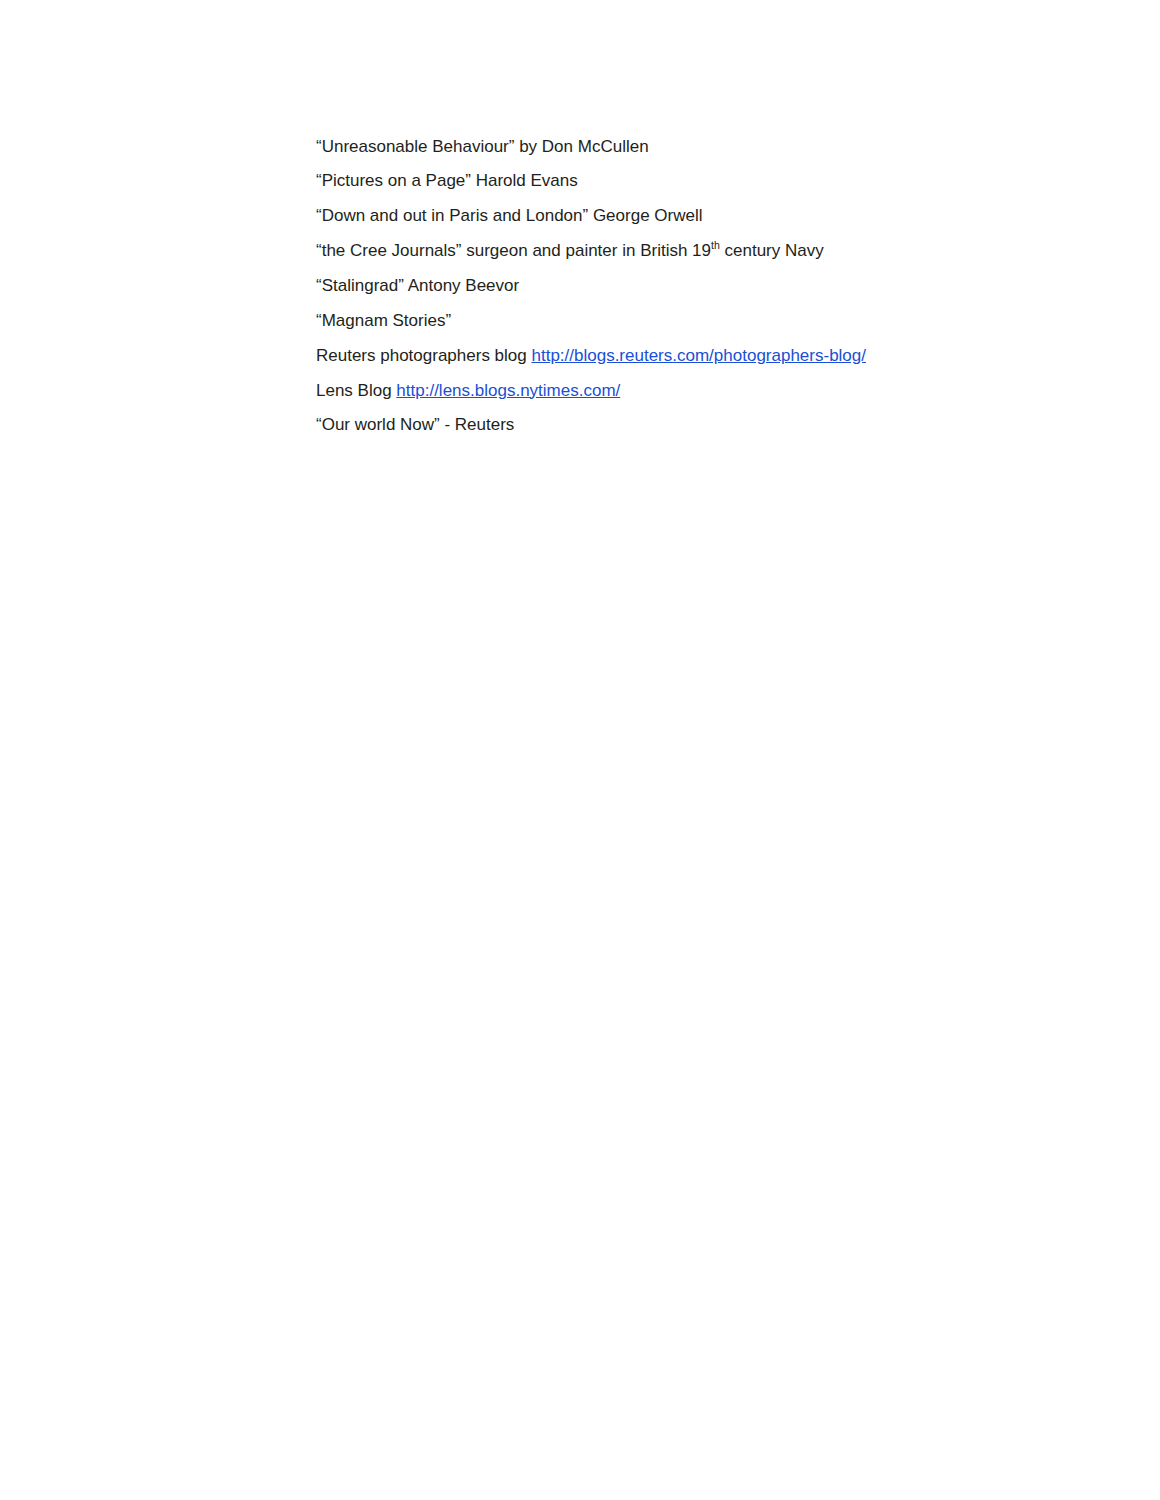“Unreasonable Behaviour” by Don McCullen
“Pictures on a Page” Harold Evans
“Down and out in Paris and London” George Orwell
“the Cree Journals” surgeon and painter in British 19th century Navy
“Stalingrad” Antony Beevor
“Magnam Stories”
Reuters photographers blog http://blogs.reuters.com/photographers-blog/
Lens Blog http://lens.blogs.nytimes.com/
“Our world Now” - Reuters